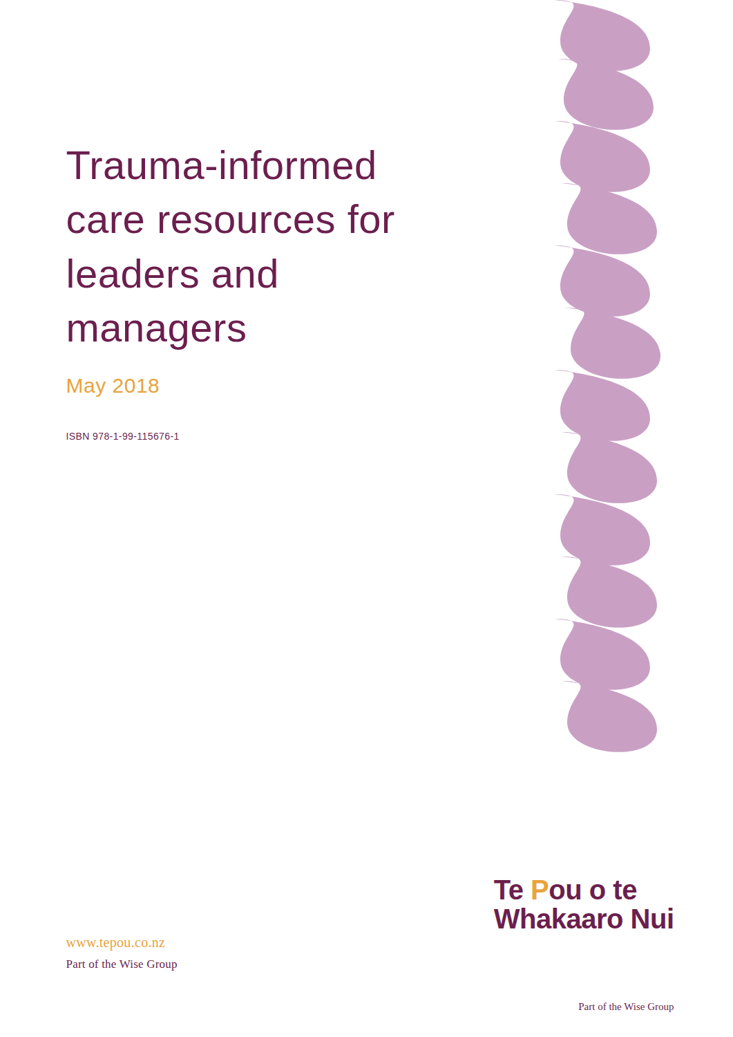Trauma-informed care resources for leaders and managers
May 2018
ISBN 978-1-99-115676-1
Te Pou o te
Whakaaro Nui
www.tepou.co.nz
Part of the Wise Group
Part of the Wise Group